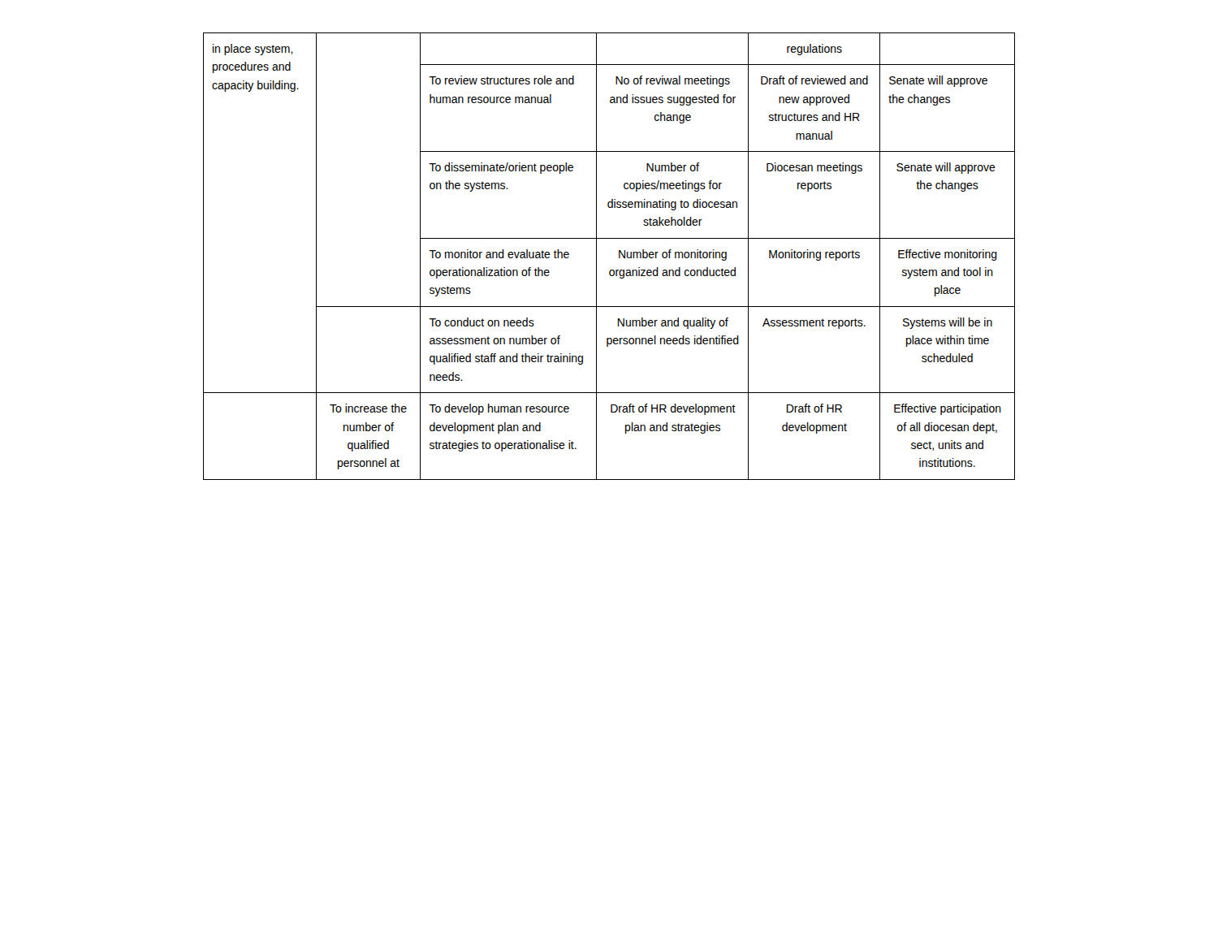| in place system, procedures and capacity building. | | | | regulations | |
| To review structures role and human resource manual | No of reviwal meetings and issues suggested for change | Draft of reviewed and new approved structures and HR manual | Senate will approve the changes |
| To disseminate/orient people on the systems. | Number of copies/meetings for disseminating to diocesan stakeholder | Diocesan meetings reports | Senate will approve the changes |
| To monitor and evaluate the operationalization of the systems | Number of monitoring organized and conducted | Monitoring reports | Effective monitoring system and tool in place |
| | To conduct on needs assessment on number of qualified staff and their training needs. | Number and quality of personnel needs identified | Assessment reports. | Systems will be in place within time scheduled |
| | To increase the number of qualified personnel at | To develop human resource development plan and strategies to operationalise it. | Draft of HR development plan and strategies | Draft of HR development | Effective participation of all diocesan dept, sect, units and institutions. |